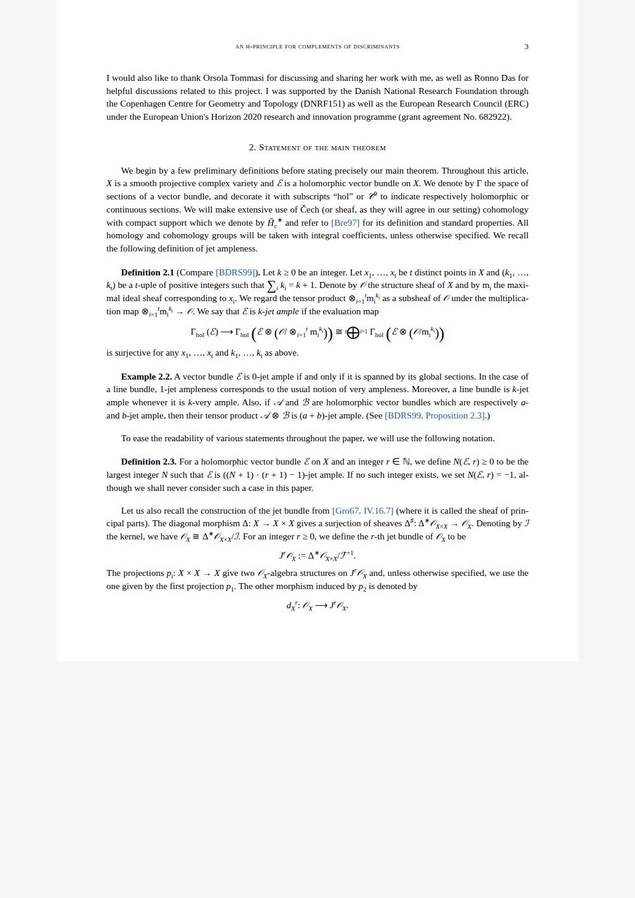an h-principle for complements of discriminants 3
I would also like to thank Orsola Tommasi for discussing and sharing her work with me, as well as Ronno Das for helpful discussions related to this project. I was supported by the Danish National Research Foundation through the Copenhagen Centre for Geometry and Topology (DNRF151) as well as the European Research Council (ERC) under the European Union's Horizon 2020 research and innovation programme (grant agreement No. 682922).
2. Statement of the main theorem
We begin by a few preliminary definitions before stating precisely our main theorem. Throughout this article, X is a smooth projective complex variety and ℰ is a holomorphic vector bundle on X. We denote by Γ the space of sections of a vector bundle, and decorate it with subscripts “hol” or 𝒞0 to indicate respectively holomorphic or continuous sections. We will make extensive use of Čech (or sheaf, as they will agree in our setting) cohomology with compact support which we denote by Ȟc∗ and refer to [Bre97] for its definition and standard properties. All homology and cohomology groups will be taken with integral coefficients, unless otherwise specified. We recall the following definition of jet ampleness.
Definition 2.1 (Compare [BDRS99]). Let k ≥ 0 be an integer. Let x1, …, xt be t distinct points in X and (k1, …, kt) be a t-uple of positive integers such that ∑i ki = k + 1. Denote by 𝒪 the structure sheaf of X and by mi the maximal ideal sheaf corresponding to xi. We regard the tensor product ⊗i=1tmiki as a subsheaf of 𝒪 under the multiplication map ⊗i=1tmiki → 𝒪. We say that ℰ is k-jet ample if the evaluation map
Γhol (ℰ) ⟶ Γhol (ℰ ⊗ (𝒪/ ⊗i=1t miki)) ≅ t⨁i=1 Γhol (ℰ ⊗ (𝒪/miki))
is surjective for any x1, …, xt and k1, …, kt as above.
Example 2.2. A vector bundle ℰ is 0-jet ample if and only if it is spanned by its global sections. In the case of a line bundle, 1-jet ampleness corresponds to the usual notion of very ampleness. Moreover, a line bundle is k-jet ample whenever it is k-very ample. Also, if 𝒜 and ℬ are holomorphic vector bundles which are respectively a- and b-jet ample, then their tensor product 𝒜 ⊗ ℬ is (a + b)-jet ample. (See [BDRS99, Proposition 2.3].)
To ease the readability of various statements throughout the paper, we will use the following notation.
Definition 2.3. For a holomorphic vector bundle ℰ on X and an integer r ∈ ℕ, we define N(ℰ, r) ≥ 0 to be the largest integer N such that ℰ is ((N + 1) · (r + 1) − 1)-jet ample. If no such integer exists, we set N(ℰ, r) = −1, although we shall never consider such a case in this paper.
Let us also recall the construction of the jet bundle from [Gro67, IV.16.7] (where it is called the sheaf of principal parts). The diagonal morphism Δ: X → X × X gives a surjection of sheaves Δ♯: Δ∗𝒪X×X → 𝒪X. Denoting by ℐ the kernel, we have 𝒪X ≅ Δ∗𝒪X×X/ℐ. For an integer r ≥ 0, we define the r-th jet bundle of 𝒪X to be
Jr𝒪X := Δ∗𝒪X×X/ℐr+1.
The projections pi: X × X → X give two 𝒪X-algebra structures on Jr𝒪X and, unless otherwise specified, we use the one given by the first projection p1. The other morphism induced by p2 is denoted by
dXr: 𝒪X ⟶ Jr𝒪X.